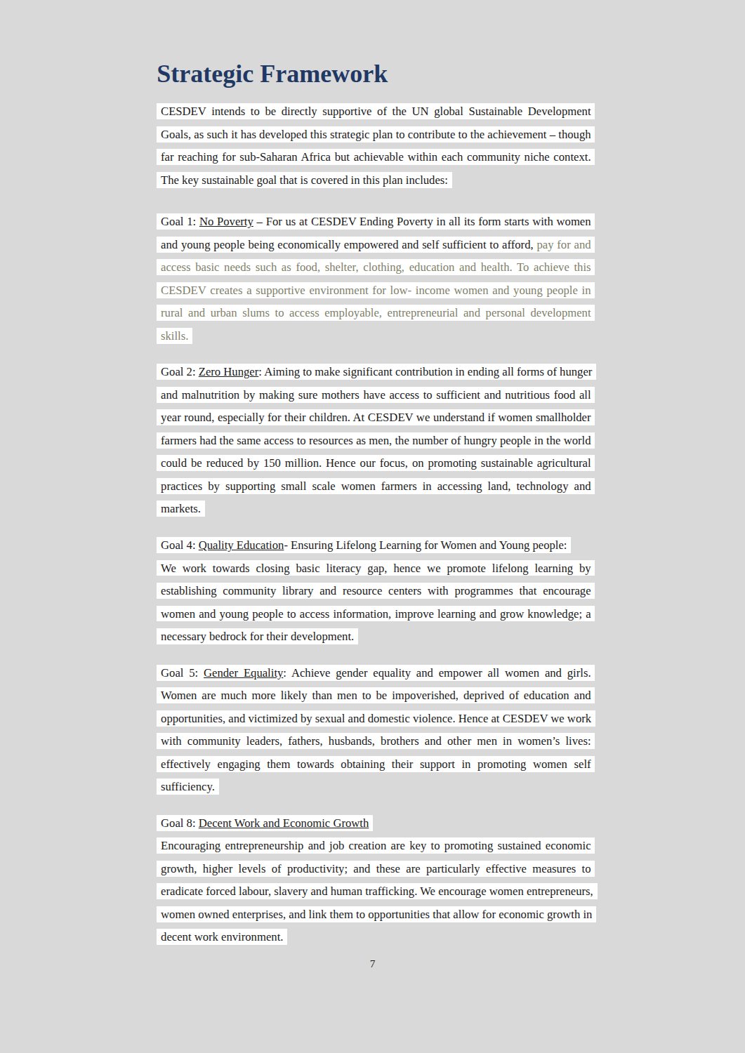Strategic Framework
CESDEV intends to be directly supportive of the UN global Sustainable Development Goals, as such it has developed this strategic plan to contribute to the achievement – though far reaching for sub-Saharan Africa but achievable within each community niche context. The key sustainable goal that is covered in this plan includes:
Goal 1: No Poverty – For us at CESDEV Ending Poverty in all its form starts with women and young people being economically empowered and self sufficient to afford, pay for and access basic needs such as food, shelter, clothing, education and health. To achieve this CESDEV creates a supportive environment for low- income women and young people in rural and urban slums to access employable, entrepreneurial and personal development skills.
Goal 2: Zero Hunger: Aiming to make significant contribution in ending all forms of hunger and malnutrition by making sure mothers have access to sufficient and nutritious food all year round, especially for their children. At CESDEV we understand if women smallholder farmers had the same access to resources as men, the number of hungry people in the world could be reduced by 150 million. Hence our focus, on promoting sustainable agricultural practices by supporting small scale women farmers in accessing land, technology and markets.
Goal 4: Quality Education- Ensuring Lifelong Learning for Women and Young people:
We work towards closing basic literacy gap, hence we promote lifelong learning by establishing community library and resource centers with programmes that encourage women and young people to access information, improve learning and grow knowledge; a necessary bedrock for their development.
Goal 5: Gender Equality: Achieve gender equality and empower all women and girls. Women are much more likely than men to be impoverished, deprived of education and opportunities, and victimized by sexual and domestic violence. Hence at CESDEV we work with community leaders, fathers, husbands, brothers and other men in women’s lives: effectively engaging them towards obtaining their support in promoting women self sufficiency.
Goal 8: Decent Work and Economic Growth
Encouraging entrepreneurship and job creation are key to promoting sustained economic growth, higher levels of productivity; and these are particularly effective measures to eradicate forced labour, slavery and human trafficking. We encourage women entrepreneurs, women owned enterprises, and link them to opportunities that allow for economic growth in decent work environment.
7